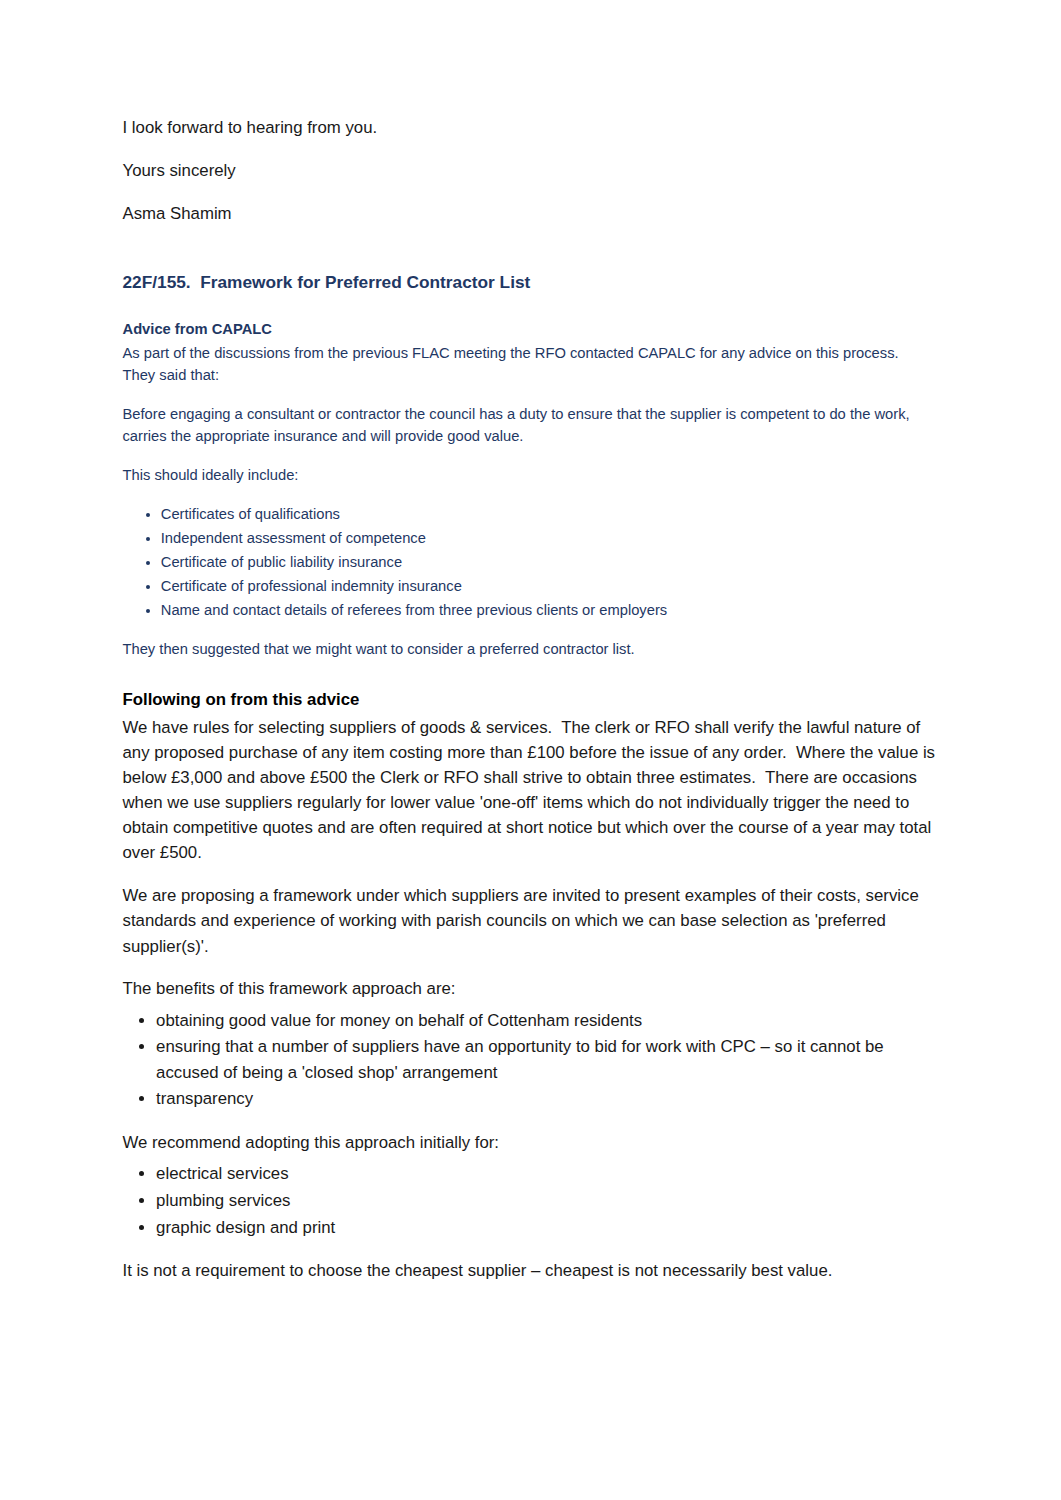I look forward to hearing from you.
Yours sincerely
Asma Shamim
22F/155. Framework for Preferred Contractor List
Advice from CAPALC
As part of the discussions from the previous FLAC meeting the RFO contacted CAPALC for any advice on this process. They said that:
Before engaging a consultant or contractor the council has a duty to ensure that the supplier is competent to do the work, carries the appropriate insurance and will provide good value.
This should ideally include:
Certificates of qualifications
Independent assessment of competence
Certificate of public liability insurance
Certificate of professional indemnity insurance
Name and contact details of referees from three previous clients or employers
They then suggested that we might want to consider a preferred contractor list.
Following on from this advice
We have rules for selecting suppliers of goods & services. The clerk or RFO shall verify the lawful nature of any proposed purchase of any item costing more than £100 before the issue of any order. Where the value is below £3,000 and above £500 the Clerk or RFO shall strive to obtain three estimates. There are occasions when we use suppliers regularly for lower value 'one-off' items which do not individually trigger the need to obtain competitive quotes and are often required at short notice but which over the course of a year may total over £500.
We are proposing a framework under which suppliers are invited to present examples of their costs, service standards and experience of working with parish councils on which we can base selection as 'preferred supplier(s)'.
The benefits of this framework approach are:
obtaining good value for money on behalf of Cottenham residents
ensuring that a number of suppliers have an opportunity to bid for work with CPC – so it cannot be accused of being a 'closed shop' arrangement
transparency
We recommend adopting this approach initially for:
electrical services
plumbing services
graphic design and print
It is not a requirement to choose the cheapest supplier – cheapest is not necessarily best value.